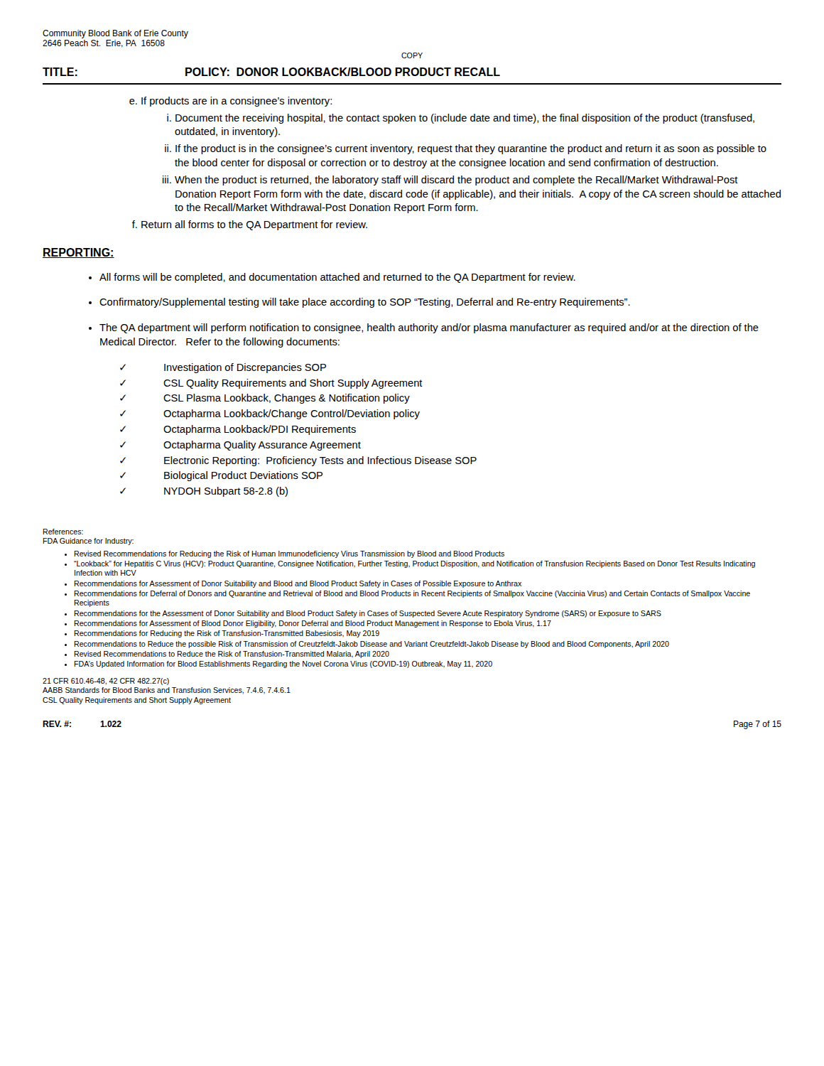Community Blood Bank of Erie County
2646 Peach St. Erie, PA 16508
COPY
TITLE:
POLICY: DONOR LOOKBACK/BLOOD PRODUCT RECALL
If products are in a consignee’s inventory:
Document the receiving hospital, the contact spoken to (include date and time), the final disposition of the product (transfused, outdated, in inventory).
If the product is in the consignee’s current inventory, request that they quarantine the product and return it as soon as possible to the blood center for disposal or correction or to destroy at the consignee location and send confirmation of destruction.
When the product is returned, the laboratory staff will discard the product and complete the Recall/Market Withdrawal-Post Donation Report Form form with the date, discard code (if applicable), and their initials. A copy of the CA screen should be attached to the Recall/Market Withdrawal-Post Donation Report Form form.
Return all forms to the QA Department for review.
REPORTING:
All forms will be completed, and documentation attached and returned to the QA Department for review.
Confirmatory/Supplemental testing will take place according to SOP “Testing, Deferral and Re-entry Requirements”.
The QA department will perform notification to consignee, health authority and/or plasma manufacturer as required and/or at the direction of the Medical Director. Refer to the following documents:
Investigation of Discrepancies SOP
CSL Quality Requirements and Short Supply Agreement
CSL Plasma Lookback, Changes & Notification policy
Octapharma Lookback/Change Control/Deviation policy
Octapharma Lookback/PDI Requirements
Octapharma Quality Assurance Agreement
Electronic Reporting: Proficiency Tests and Infectious Disease SOP
Biological Product Deviations SOP
NYDOH Subpart 58-2.8 (b)
References:
FDA Guidance for Industry:
Revised Recommendations for Reducing the Risk of Human Immunodeficiency Virus Transmission by Blood and Blood Products
“Lookback” for Hepatitis C Virus (HCV): Product Quarantine, Consignee Notification, Further Testing, Product Disposition, and Notification of Transfusion Recipients Based on Donor Test Results Indicating Infection with HCV
Recommendations for Assessment of Donor Suitability and Blood and Blood Product Safety in Cases of Possible Exposure to Anthrax
Recommendations for Deferral of Donors and Quarantine and Retrieval of Blood and Blood Products in Recent Recipients of Smallpox Vaccine (Vaccinia Virus) and Certain Contacts of Smallpox Vaccine Recipients
Recommendations for the Assessment of Donor Suitability and Blood Product Safety in Cases of Suspected Severe Acute Respiratory Syndrome (SARS) or Exposure to SARS
Recommendations for Assessment of Blood Donor Eligibility, Donor Deferral and Blood Product Management in Response to Ebola Virus, 1.17
Recommendations for Reducing the Risk of Transfusion-Transmitted Babesiosis, May 2019
Recommendations to Reduce the possible Risk of Transmission of Creutzfeldt-Jakob Disease and Variant Creutzfeldt-Jakob Disease by Blood and Blood Components, April 2020
Revised Recommendations to Reduce the Risk of Transfusion-Transmitted Malaria, April 2020
FDA’s Updated Information for Blood Establishments Regarding the Novel Corona Virus (COVID-19) Outbreak, May 11, 2020
21 CFR 610.46-48, 42 CFR 482.27(c)
AABB Standards for Blood Banks and Transfusion Services, 7.4.6, 7.4.6.1
CSL Quality Requirements and Short Supply Agreement
REV. #: 1.022
Page 7 of 15